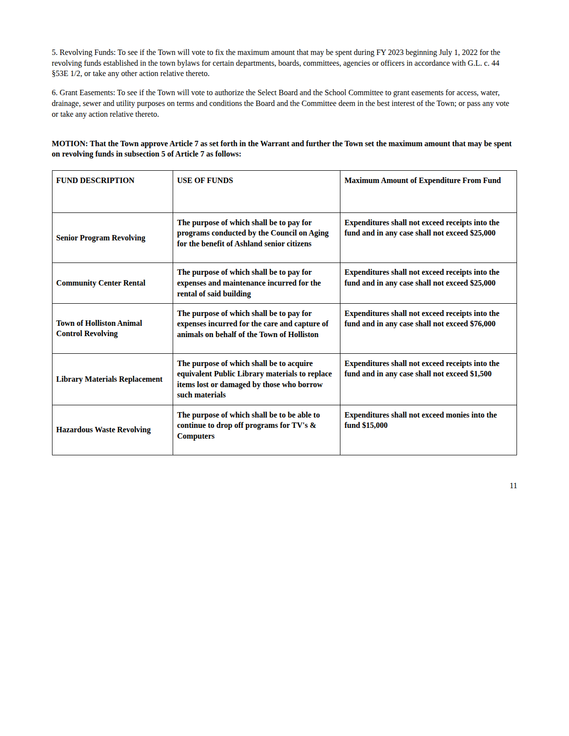5. Revolving Funds: To see if the Town will vote to fix the maximum amount that may be spent during FY 2023 beginning July 1, 2022 for the revolving funds established in the town bylaws for certain departments, boards, committees, agencies or officers in accordance with G.L. c. 44 §53E 1/2, or take any other action relative thereto.
6. Grant Easements: To see if the Town will vote to authorize the Select Board and the School Committee to grant easements for access, water, drainage, sewer and utility purposes on terms and conditions the Board and the Committee deem in the best interest of the Town; or pass any vote or take any action relative thereto.
MOTION: That the Town approve Article 7 as set forth in the Warrant and further the Town set the maximum amount that may be spent on revolving funds in subsection 5 of Article 7 as follows:
| FUND DESCRIPTION | USE OF FUNDS | Maximum Amount of Expenditure From Fund |
| --- | --- | --- |
| Senior Program Revolving | The purpose of which shall be to pay for programs conducted by the Council on Aging for the benefit of Ashland senior citizens | Expenditures shall not exceed receipts into the fund and in any case shall not exceed $25,000 |
| Community Center Rental | The purpose of which shall be to pay for expenses and maintenance incurred for the rental of said building | Expenditures shall not exceed receipts into the fund and in any case shall not exceed $25,000 |
| Town of Holliston Animal Control Revolving | The purpose of which shall be to pay for expenses incurred for the care and capture of animals on behalf of the Town of Holliston | Expenditures shall not exceed receipts into the fund and in any case shall not exceed $76,000 |
| Library Materials Replacement | The purpose of which shall be to acquire equivalent Public Library materials to replace items lost or damaged by those who borrow such materials | Expenditures shall not exceed receipts into the fund and in any case shall not exceed $1,500 |
| Hazardous Waste Revolving | The purpose of which shall be to be able to continue to drop off programs for TV's & Computers | Expenditures shall not exceed monies into the fund $15,000 |
11